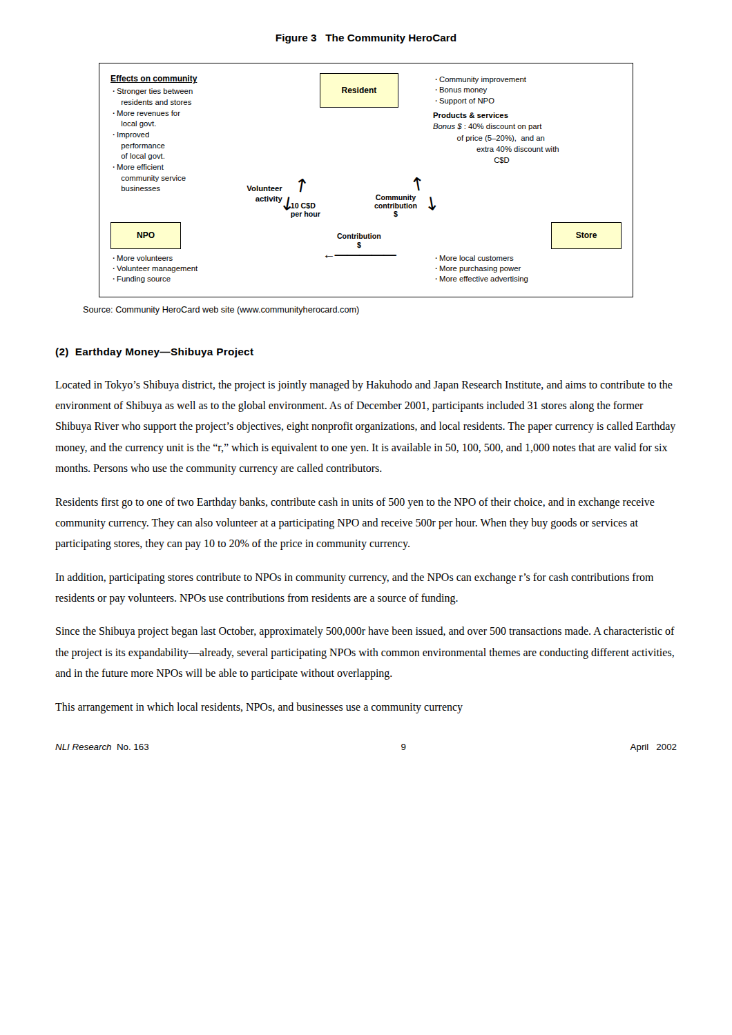Figure 3 The Community HeroCard
Effects on community
Stronger ties between
residents and stores
More revenues for
local govt.
Improved
performance
of local govt.
More efficient
community service
businesses
Resident
Community improvement
Bonus money
Support of NPO
Products & services
Bonus $ : 40% discount on part
of price (5–20%), and an
extra 40% discount with
C$D
Volunteer
activity
↗ ↙ ↖ ↘ 10 C$D
per hour Community
contribution
$
NPO
More volunteers
Volunteer management
Funding source
Contribution
$ ←—————
Store
More local customers
More purchasing power
More effective advertising
Source: Community HeroCard web site (www.communityherocard.com)
(2) Earthday Money—Shibuya Project
Located in Tokyo’s Shibuya district, the project is jointly managed by Hakuhodo and Japan Research Institute, and aims to contribute to the environment of Shibuya as well as to the global environment. As of December 2001, participants included 31 stores along the former Shibuya River who support the project’s objectives, eight nonprofit organizations, and local residents. The paper currency is called Earthday money, and the currency unit is the “r,” which is equivalent to one yen. It is available in 50, 100, 500, and 1,000 notes that are valid for six months. Persons who use the community currency are called contributors.
Residents first go to one of two Earthday banks, contribute cash in units of 500 yen to the NPO of their choice, and in exchange receive community currency. They can also volunteer at a participating NPO and receive 500r per hour. When they buy goods or services at participating stores, they can pay 10 to 20% of the price in community currency.
In addition, participating stores contribute to NPOs in community currency, and the NPOs can exchange r’s for cash contributions from residents or pay volunteers. NPOs use contributions from residents are a source of funding.
Since the Shibuya project began last October, approximately 500,000r have been issued, and over 500 transactions made. A characteristic of the project is its expandability—already, several participating NPOs with common environmental themes are conducting different activities, and in the future more NPOs will be able to participate without overlapping.
This arrangement in which local residents, NPOs, and businesses use a community currency
NLI Research No. 163
9
April 2002